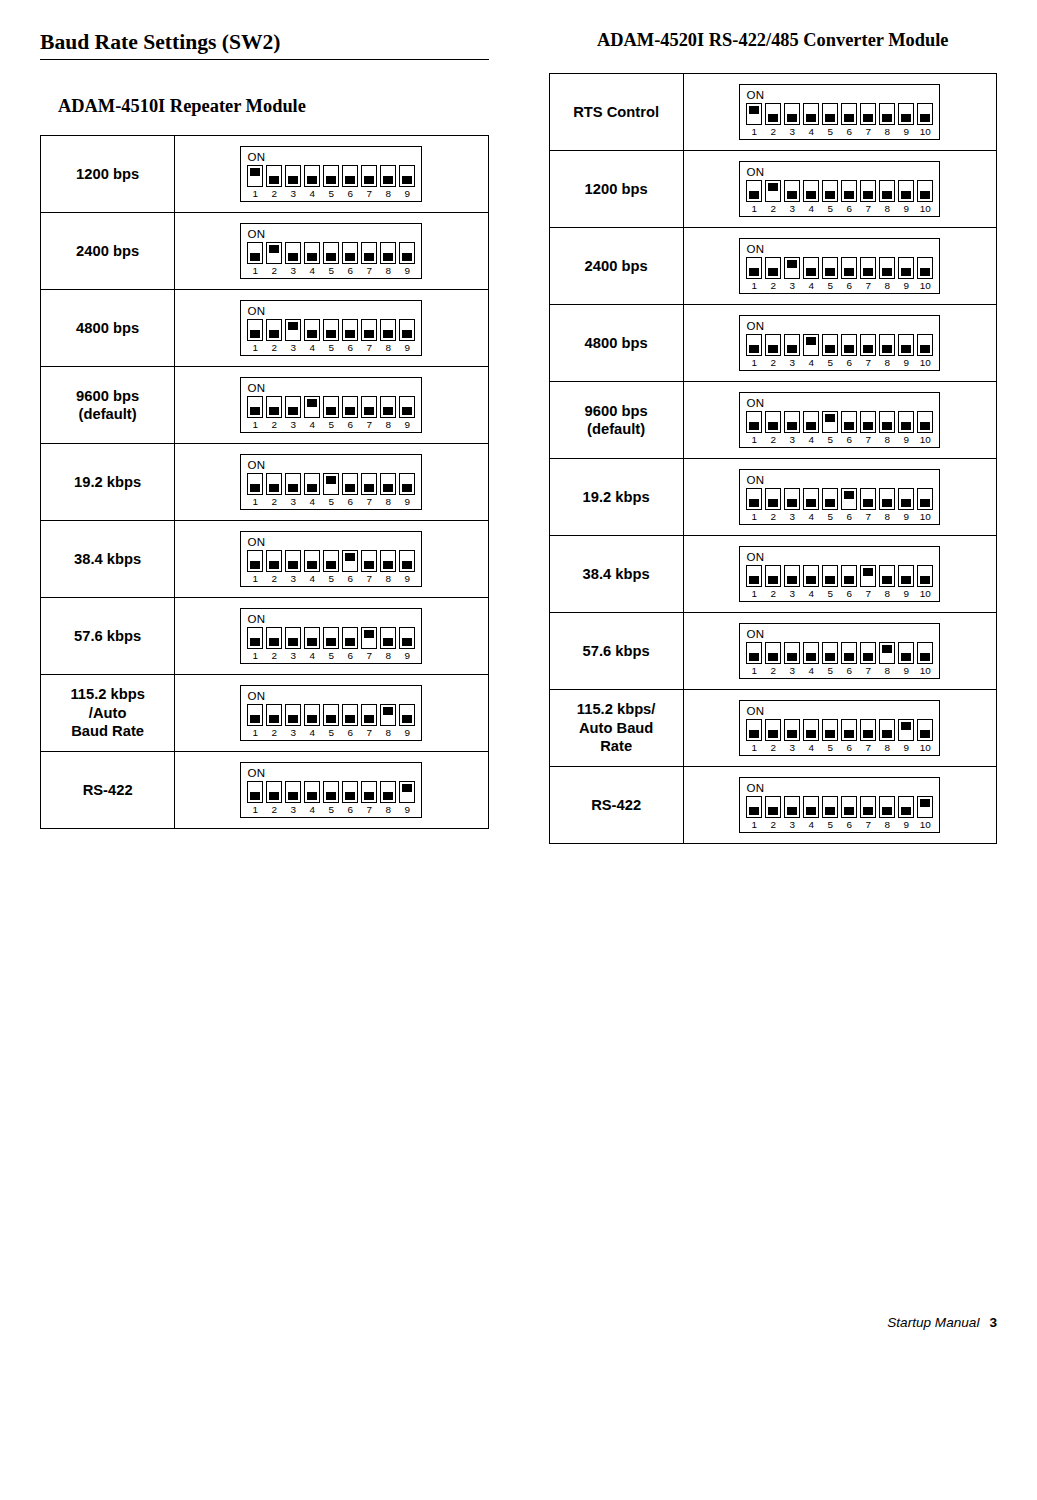Baud Rate Settings (SW2)
ADAM-4510I Repeater Module
| 1200 bps | ON 1 2 3 4 5 6 7 8 9 |
| 2400 bps | ON 1 2 3 4 5 6 7 8 9 |
| 4800 bps | ON 1 2 3 4 5 6 7 8 9 |
| 9600 bps (default) | ON 1 2 3 4 5 6 7 8 9 |
| 19.2 kbps | ON 1 2 3 4 5 6 7 8 9 |
| 38.4 kbps | ON 1 2 3 4 5 6 7 8 9 |
| 57.6 kbps | ON 1 2 3 4 5 6 7 8 9 |
| 115.2 kbps /Auto Baud Rate | ON 1 2 3 4 5 6 7 8 9 |
| RS-422 | ON 1 2 3 4 5 6 7 8 9 |
ADAM-4520I RS-422/485 Converter Module
| RTS Control | ON 1 2 3 4 5 6 7 8 9 10 |
| 1200 bps | ON 1 2 3 4 5 6 7 8 9 10 |
| 2400 bps | ON 1 2 3 4 5 6 7 8 9 10 |
| 4800 bps | ON 1 2 3 4 5 6 7 8 9 10 |
| 9600 bps (default) | ON 1 2 3 4 5 6 7 8 9 10 |
| 19.2 kbps | ON 1 2 3 4 5 6 7 8 9 10 |
| 38.4 kbps | ON 1 2 3 4 5 6 7 8 9 10 |
| 57.6 kbps | ON 1 2 3 4 5 6 7 8 9 10 |
| 115.2 kbps/ Auto Baud Rate | ON 1 2 3 4 5 6 7 8 9 10 |
| RS-422 | ON 1 2 3 4 5 6 7 8 9 10 |
Startup Manual3